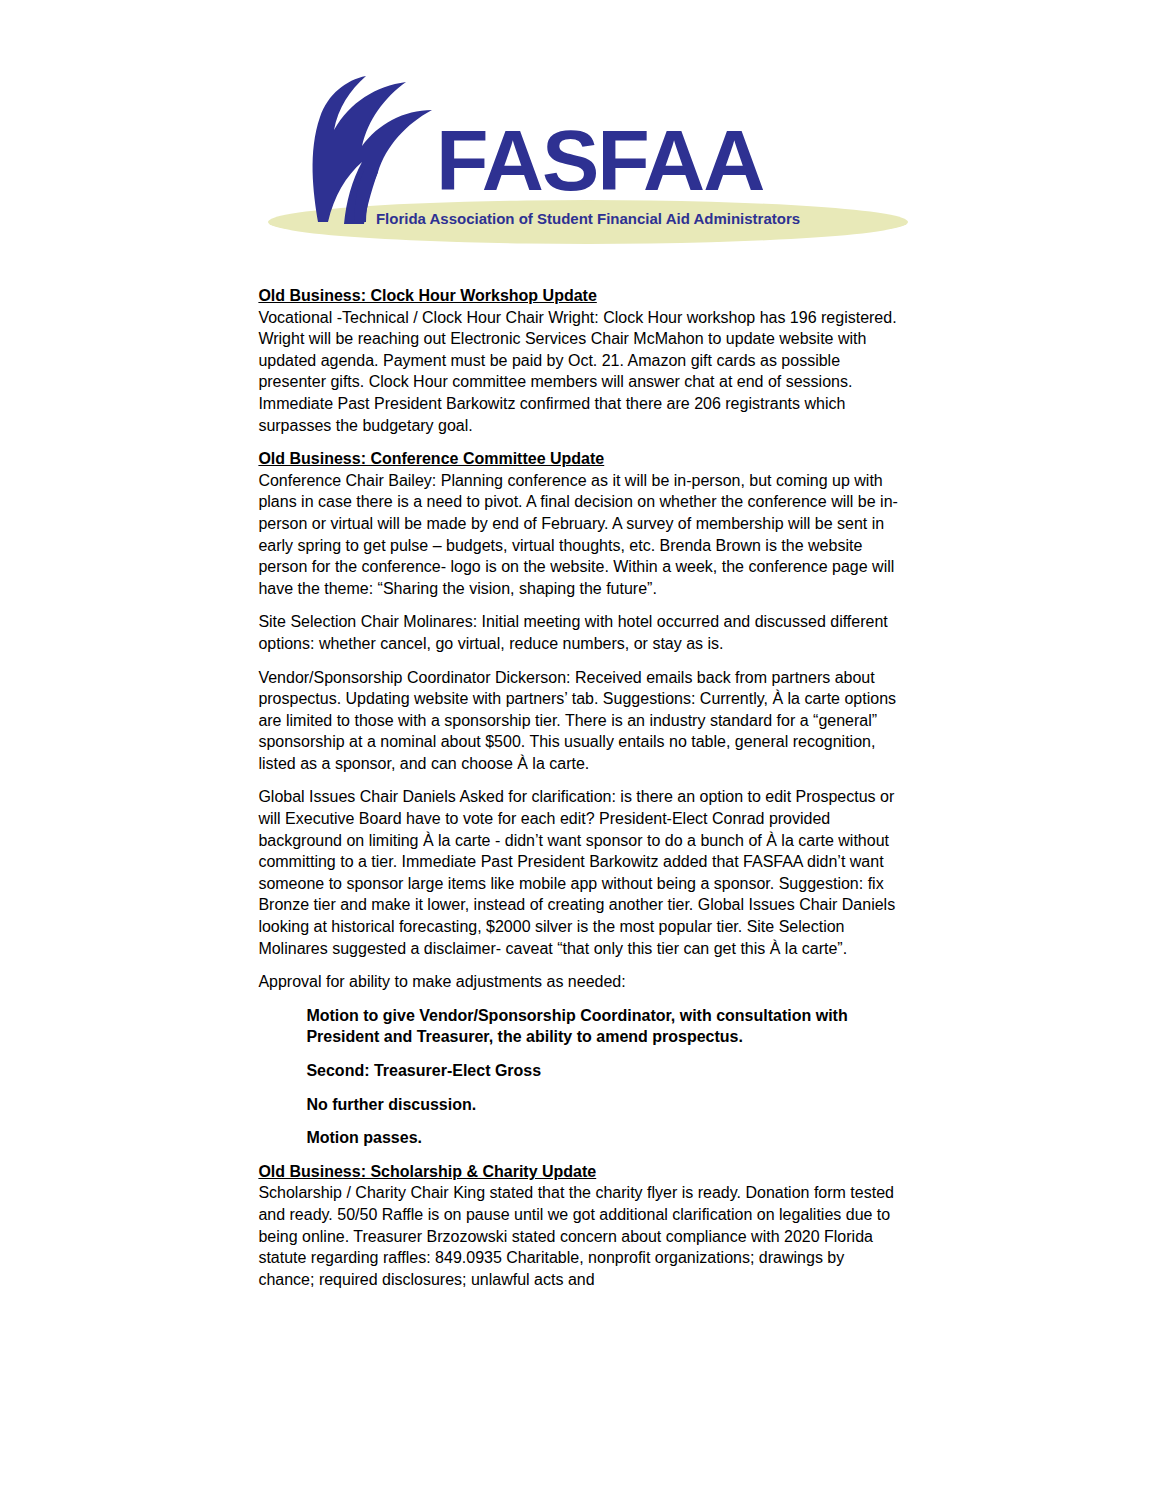FASFAA Florida Association of Student Financial Aid Administrators
Old Business: Clock Hour Workshop Update
Vocational -Technical / Clock Hour Chair Wright: Clock Hour workshop has 196 registered. Wright will be reaching out Electronic Services Chair McMahon to update website with updated agenda. Payment must be paid by Oct. 21. Amazon gift cards as possible presenter gifts. Clock Hour committee members will answer chat at end of sessions. Immediate Past President Barkowitz confirmed that there are 206 registrants which surpasses the budgetary goal.
Old Business: Conference Committee Update
Conference Chair Bailey: Planning conference as it will be in-person, but coming up with plans in case there is a need to pivot. A final decision on whether the conference will be in-person or virtual will be made by end of February. A survey of membership will be sent in early spring to get pulse – budgets, virtual thoughts, etc. Brenda Brown is the website person for the conference- logo is on the website. Within a week, the conference page will have the theme: “Sharing the vision, shaping the future”.
Site Selection Chair Molinares: Initial meeting with hotel occurred and discussed different options: whether cancel, go virtual, reduce numbers, or stay as is.
Vendor/Sponsorship Coordinator Dickerson: Received emails back from partners about prospectus. Updating website with partners’ tab. Suggestions: Currently, À la carte options are limited to those with a sponsorship tier. There is an industry standard for a “general” sponsorship at a nominal about $500. This usually entails no table, general recognition, listed as a sponsor, and can choose À la carte.
Global Issues Chair Daniels Asked for clarification: is there an option to edit Prospectus or will Executive Board have to vote for each edit? President-Elect Conrad provided background on limiting À la carte - didn’t want sponsor to do a bunch of À la carte without committing to a tier. Immediate Past President Barkowitz added that FASFAA didn’t want someone to sponsor large items like mobile app without being a sponsor. Suggestion: fix Bronze tier and make it lower, instead of creating another tier. Global Issues Chair Daniels looking at historical forecasting, $2000 silver is the most popular tier. Site Selection Molinares suggested a disclaimer- caveat “that only this tier can get this À la carte”.
Approval for ability to make adjustments as needed:
Motion to give Vendor/Sponsorship Coordinator, with consultation with President and Treasurer, the ability to amend prospectus.
Second: Treasurer-Elect Gross
No further discussion.
Motion passes.
Old Business: Scholarship & Charity Update
Scholarship / Charity Chair King stated that the charity flyer is ready. Donation form tested and ready. 50/50 Raffle is on pause until we got additional clarification on legalities due to being online. Treasurer Brzozowski stated concern about compliance with 2020 Florida statute regarding raffles: 849.0935 Charitable, nonprofit organizations; drawings by chance; required disclosures; unlawful acts and